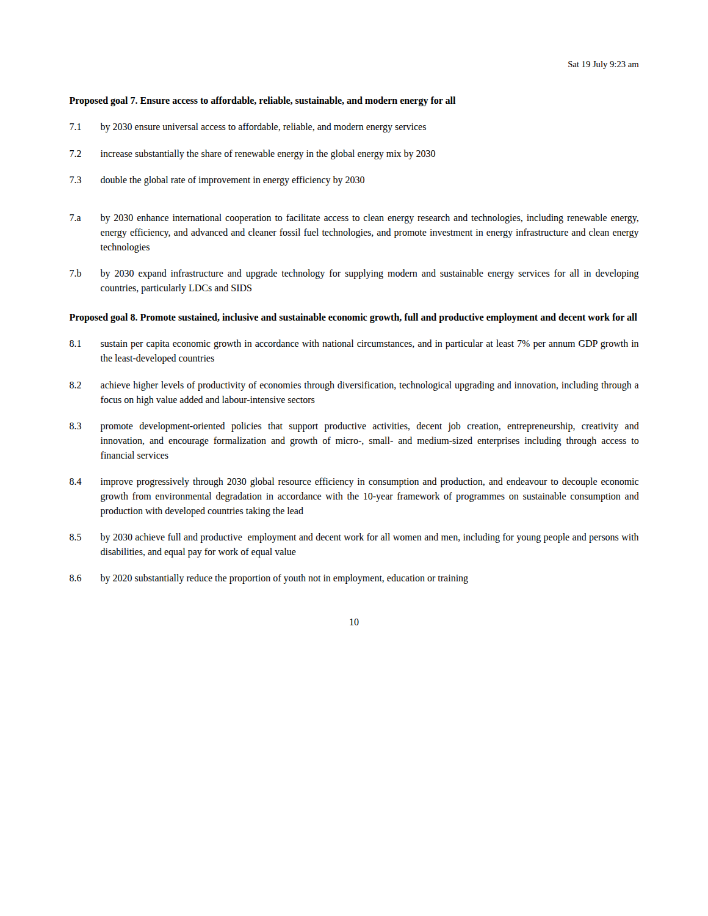Sat 19 July 9:23 am
Proposed goal 7. Ensure access to affordable, reliable, sustainable, and modern energy for all
7.1
by 2030 ensure universal access to affordable, reliable, and modern energy services
7.2
increase substantially the share of renewable energy in the global energy mix by 2030
7.3
double the global rate of improvement in energy efficiency by 2030
7.a
by 2030 enhance international cooperation to facilitate access to clean energy research and technologies, including renewable energy, energy efficiency, and advanced and cleaner fossil fuel technologies, and promote investment in energy infrastructure and clean energy technologies
7.b
by 2030 expand infrastructure and upgrade technology for supplying modern and sustainable energy services for all in developing countries, particularly LDCs and SIDS
Proposed goal 8. Promote sustained, inclusive and sustainable economic growth, full and productive employment and decent work for all
8.1
sustain per capita economic growth in accordance with national circumstances, and in particular at least 7% per annum GDP growth in the least-developed countries
8.2
achieve higher levels of productivity of economies through diversification, technological upgrading and innovation, including through a focus on high value added and labour-intensive sectors
8.3
promote development-oriented policies that support productive activities, decent job creation, entrepreneurship, creativity and innovation, and encourage formalization and growth of micro-, small- and medium-sized enterprises including through access to financial services
8.4
improve progressively through 2030 global resource efficiency in consumption and production, and endeavour to decouple economic growth from environmental degradation in accordance with the 10-year framework of programmes on sustainable consumption and production with developed countries taking the lead
8.5
by 2030 achieve full and productive employment and decent work for all women and men, including for young people and persons with disabilities, and equal pay for work of equal value
8.6
by 2020 substantially reduce the proportion of youth not in employment, education or training
10